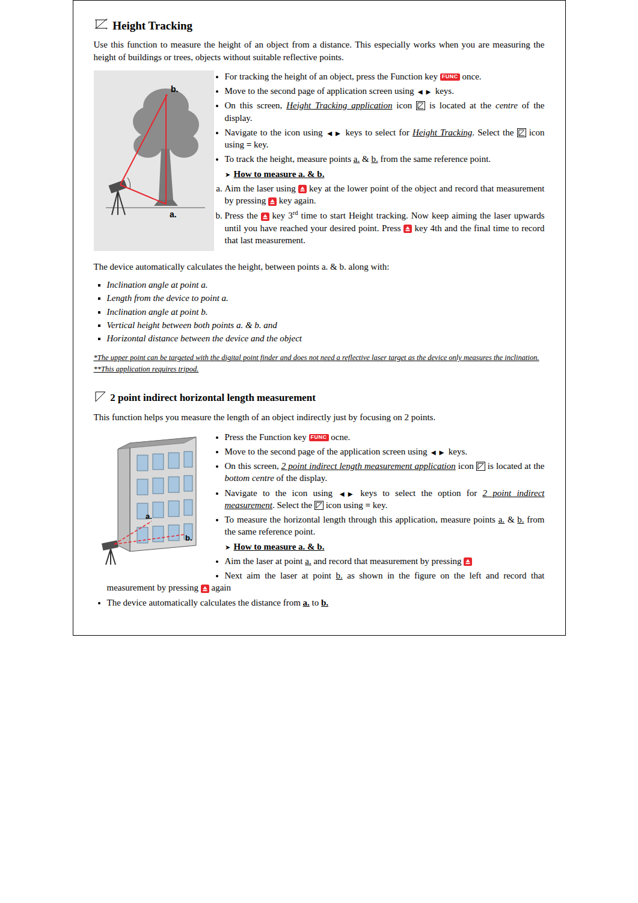P P
Height Tracking
Use this function to measure the height of an object from a distance. This especially works when you are measuring the height of buildings or trees, objects without suitable reflective points.
b. a.
For tracking the height of an object, press the Function key FUNC once.
Move to the second page of application screen using ◄► keys.
On this screen, Height Tracking application icon is located at the centre of the display.
Navigate to the icon using ◄► keys to select for Height Tracking. Select the icon using = key.
To track the height, measure points a. & b. from the same reference point.
How to measure a. & b.
Aim the laser using key at the lower point of the object and record that measurement by pressing key again.
Press the key 3rd time to start Height tracking. Now keep aiming the laser upwards until you have reached your desired point. Press key 4th and the final time to record that last measurement.
The device automatically calculates the height, between points a. & b. along with:
Inclination angle at point a.
Length from the device to point a.
Inclination angle at point b.
Vertical height between both points a. & b. and
Horizontal distance between the device and the object
*The upper point can be targeted with the digital point finder and does not need a reflective laser target as the device only measures the inclination.
**This application requires tripod.
2 point indirect horizontal length measurement
This function helps you measure the length of an object indirectly just by focusing on 2 points.
a. b.
Press the Function key FUNC ocne.
Move to the second page of the application screen using ◄► keys.
On this screen, 2 point indirect length measurement application icon is located at the bottom centre of the display.
Navigate to the icon using ◄► keys to select the option for 2 point indirect measurement. Select the icon using = key.
To measure the horizontal length through this application, measure points a. & b. from the same reference point.
How to measure a. & b.
Aim the laser at point a. and record that measurement by pressing
Next aim the laser at point b. as shown in the figure on the left and record that measurement by pressing again
The device automatically calculates the distance from a. to b.